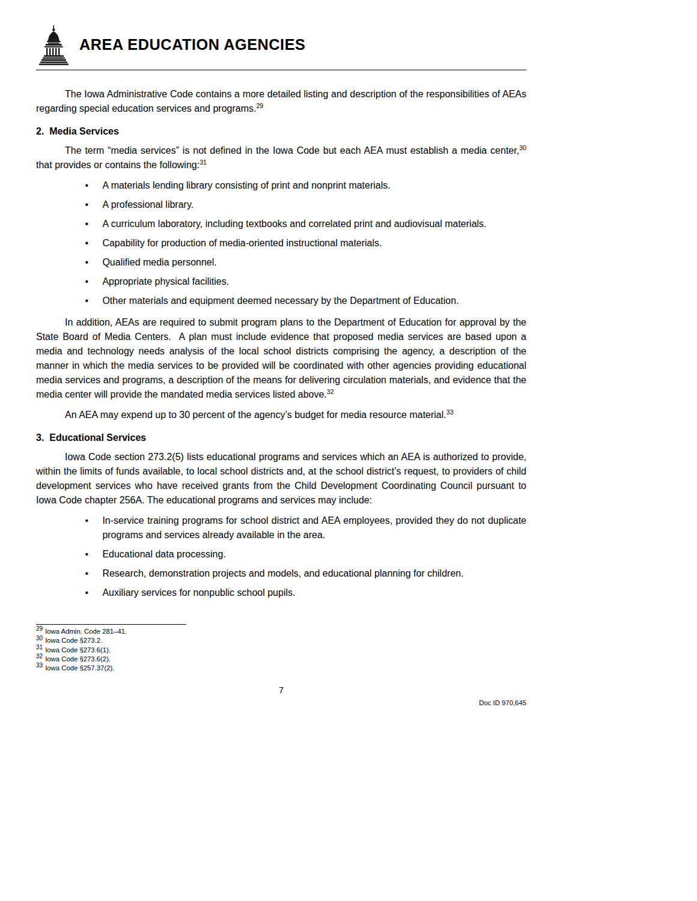AREA EDUCATION AGENCIES
The Iowa Administrative Code contains a more detailed listing and description of the responsibilities of AEAs regarding special education services and programs.29
2. Media Services
The term “media services” is not defined in the Iowa Code but each AEA must establish a media center,30 that provides or contains the following:31
A materials lending library consisting of print and nonprint materials.
A professional library.
A curriculum laboratory, including textbooks and correlated print and audiovisual materials.
Capability for production of media-oriented instructional materials.
Qualified media personnel.
Appropriate physical facilities.
Other materials and equipment deemed necessary by the Department of Education.
In addition, AEAs are required to submit program plans to the Department of Education for approval by the State Board of Media Centers. A plan must include evidence that proposed media services are based upon a media and technology needs analysis of the local school districts comprising the agency, a description of the manner in which the media services to be provided will be coordinated with other agencies providing educational media services and programs, a description of the means for delivering circulation materials, and evidence that the media center will provide the mandated media services listed above.32
An AEA may expend up to 30 percent of the agency’s budget for media resource material.33
3. Educational Services
Iowa Code section 273.2(5) lists educational programs and services which an AEA is authorized to provide, within the limits of funds available, to local school districts and, at the school district’s request, to providers of child development services who have received grants from the Child Development Coordinating Council pursuant to Iowa Code chapter 256A. The educational programs and services may include:
In-service training programs for school district and AEA employees, provided they do not duplicate programs and services already available in the area.
Educational data processing.
Research, demonstration projects and models, and educational planning for children.
Auxiliary services for nonpublic school pupils.
29Iowa Admin. Code 281–41.
30Iowa Code §273.2.
31Iowa Code §273.6(1).
32Iowa Code §273.6(2).
33Iowa Code §257.37(2).
7
Doc ID 970,645